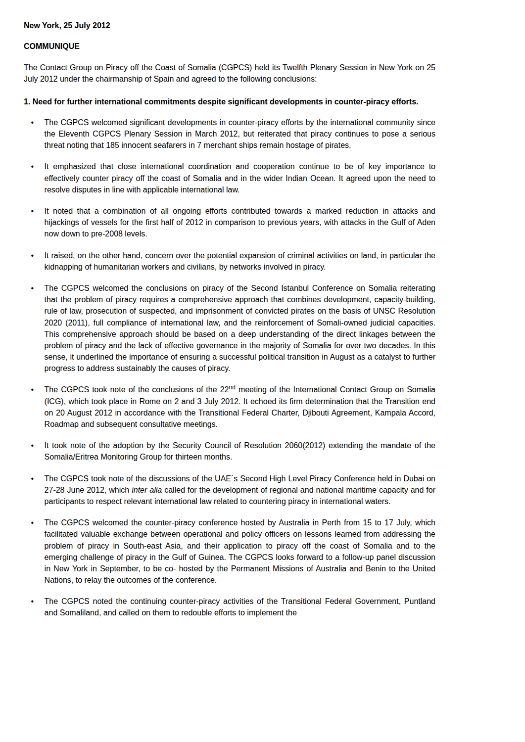New York, 25 July 2012
COMMUNIQUE
The Contact Group on Piracy off the Coast of Somalia (CGPCS) held its Twelfth Plenary Session in New York on 25 July 2012 under the chairmanship of Spain and agreed to the following conclusions:
1. Need for further international commitments despite significant developments in counter-piracy efforts.
The CGPCS welcomed significant developments in counter-piracy efforts by the international community since the Eleventh CGPCS Plenary Session in March 2012, but reiterated that piracy continues to pose a serious threat noting that 185 innocent seafarers in 7 merchant ships remain hostage of pirates.
It emphasized that close international coordination and cooperation continue to be of key importance to effectively counter piracy off the coast of Somalia and in the wider Indian Ocean. It agreed upon the need to resolve disputes in line with applicable international law.
It noted that a combination of all ongoing efforts contributed towards a marked reduction in attacks and hijackings of vessels for the first half of 2012 in comparison to previous years, with attacks in the Gulf of Aden now down to pre-2008 levels.
It raised, on the other hand, concern over the potential expansion of criminal activities on land, in particular the kidnapping of humanitarian workers and civilians, by networks involved in piracy.
The CGPCS welcomed the conclusions on piracy of the Second Istanbul Conference on Somalia reiterating that the problem of piracy requires a comprehensive approach that combines development, capacity-building, rule of law, prosecution of suspected, and imprisonment of convicted pirates on the basis of UNSC Resolution 2020 (2011), full compliance of international law, and the reinforcement of Somali-owned judicial capacities. This comprehensive approach should be based on a deep understanding of the direct linkages between the problem of piracy and the lack of effective governance in the majority of Somalia for over two decades. In this sense, it underlined the importance of ensuring a successful political transition in August as a catalyst to further progress to address sustainably the causes of piracy.
The CGPCS took note of the conclusions of the 22nd meeting of the International Contact Group on Somalia (ICG), which took place in Rome on 2 and 3 July 2012. It echoed its firm determination that the Transition end on 20 August 2012 in accordance with the Transitional Federal Charter, Djibouti Agreement, Kampala Accord, Roadmap and subsequent consultative meetings.
It took note of the adoption by the Security Council of Resolution 2060(2012) extending the mandate of the Somalia/Eritrea Monitoring Group for thirteen months.
The CGPCS took note of the discussions of the UAE´s Second High Level Piracy Conference held in Dubai on 27-28 June 2012, which inter alia called for the development of regional and national maritime capacity and for participants to respect relevant international law related to countering piracy in international waters.
The CGPCS welcomed the counter-piracy conference hosted by Australia in Perth from 15 to 17 July, which facilitated valuable exchange between operational and policy officers on lessons learned from addressing the problem of piracy in South-east Asia, and their application to piracy off the coast of Somalia and to the emerging challenge of piracy in the Gulf of Guinea. The CGPCS looks forward to a follow-up panel discussion in New York in September, to be co- hosted by the Permanent Missions of Australia and Benin to the United Nations, to relay the outcomes of the conference.
The CGPCS noted the continuing counter-piracy activities of the Transitional Federal Government, Puntland and Somaliland, and called on them to redouble efforts to implement the